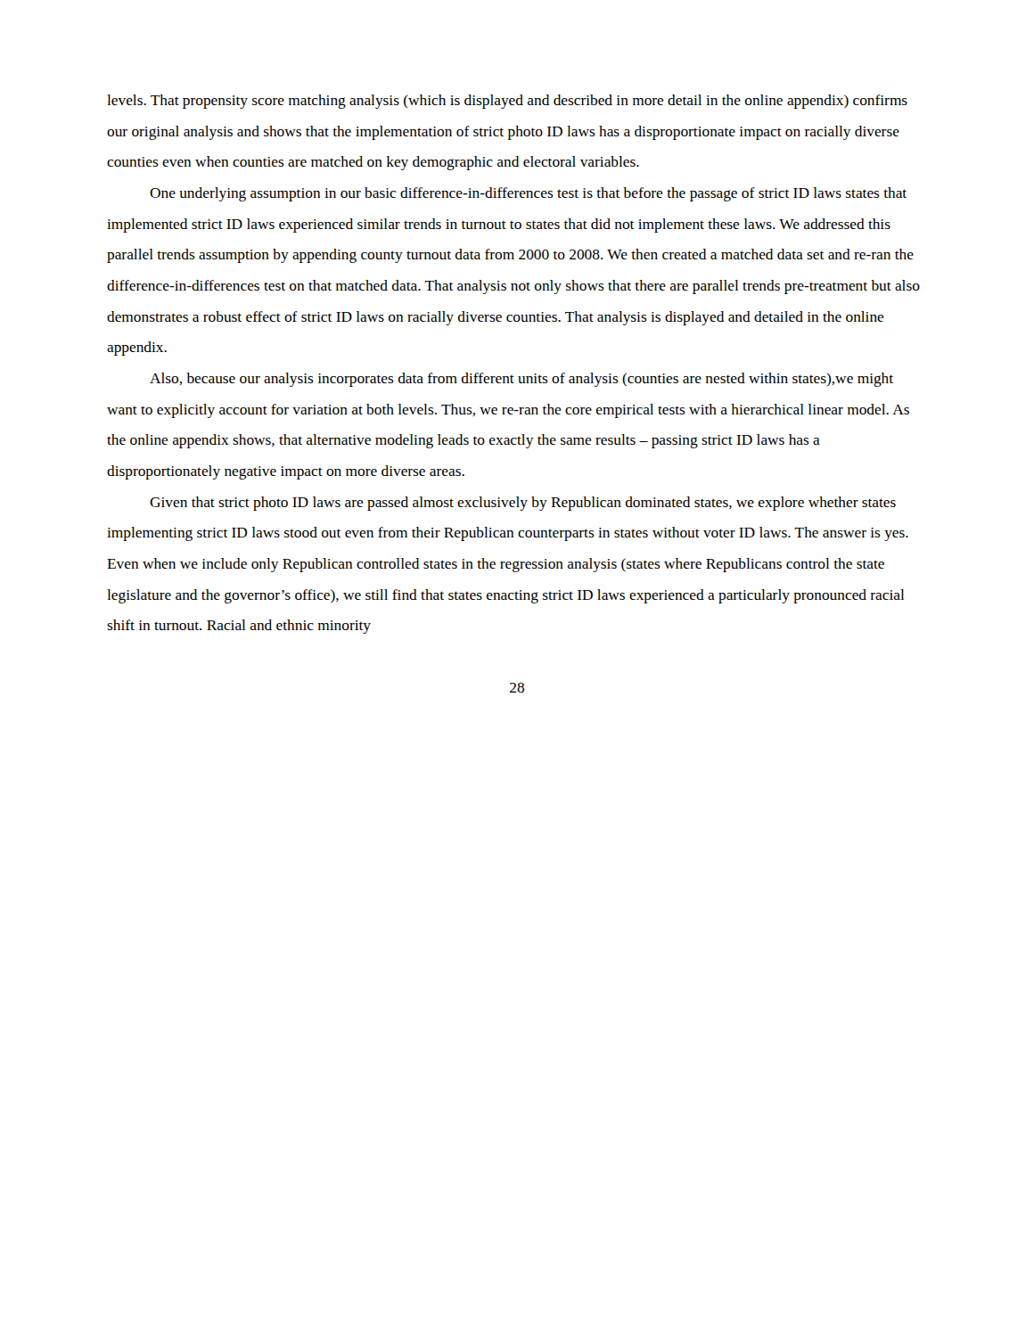levels. That propensity score matching analysis (which is displayed and described in more detail in the online appendix) confirms our original analysis and shows that the implementation of strict photo ID laws has a disproportionate impact on racially diverse counties even when counties are matched on key demographic and electoral variables.
One underlying assumption in our basic difference-in-differences test is that before the passage of strict ID laws states that implemented strict ID laws experienced similar trends in turnout to states that did not implement these laws. We addressed this parallel trends assumption by appending county turnout data from 2000 to 2008. We then created a matched data set and re-ran the difference-in-differences test on that matched data. That analysis not only shows that there are parallel trends pre-treatment but also demonstrates a robust effect of strict ID laws on racially diverse counties. That analysis is displayed and detailed in the online appendix.
Also, because our analysis incorporates data from different units of analysis (counties are nested within states),we might want to explicitly account for variation at both levels. Thus, we re-ran the core empirical tests with a hierarchical linear model. As the online appendix shows, that alternative modeling leads to exactly the same results – passing strict ID laws has a disproportionately negative impact on more diverse areas.
Given that strict photo ID laws are passed almost exclusively by Republican dominated states, we explore whether states implementing strict ID laws stood out even from their Republican counterparts in states without voter ID laws. The answer is yes. Even when we include only Republican controlled states in the regression analysis (states where Republicans control the state legislature and the governor’s office), we still find that states enacting strict ID laws experienced a particularly pronounced racial shift in turnout. Racial and ethnic minority
28